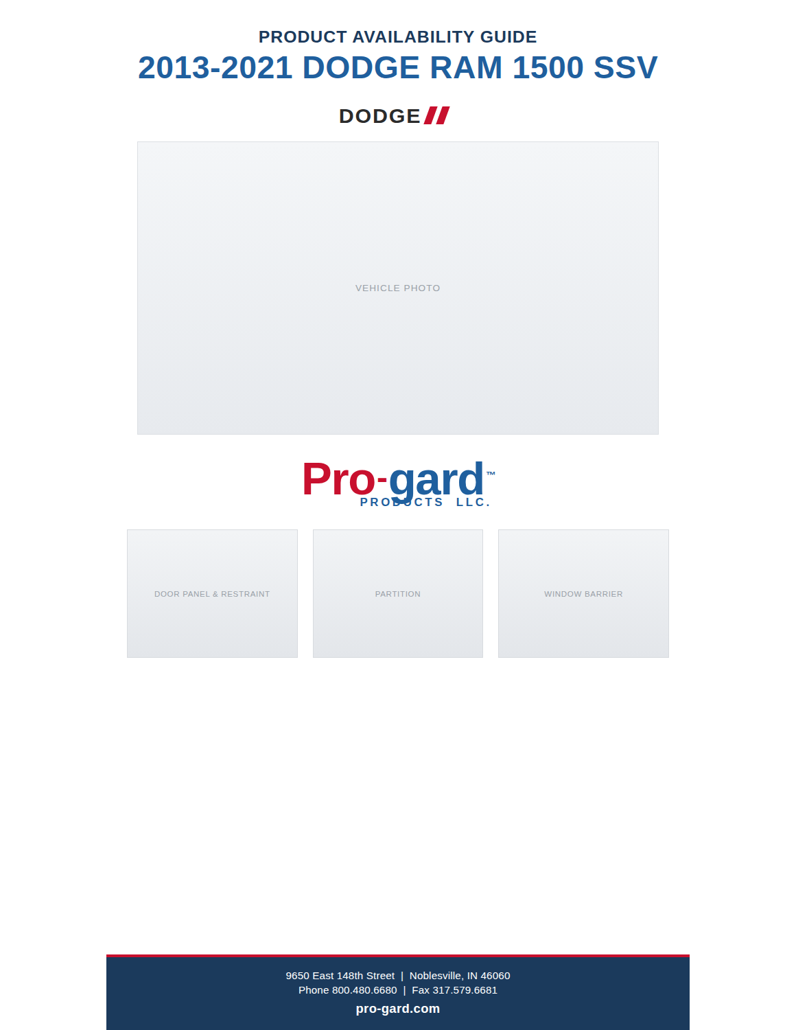Product Availability Guide
2013-2021 Dodge Ram 1500 SSV
DODGE
Vehicle photo
Pro-gard™ PRODUCTS LLC.
Door panel & restraint
Partition
Window barrier
9650 East 148th Street | Noblesville, IN 46060
Phone 800.480.6680 | Fax 317.579.6681
pro-gard.com